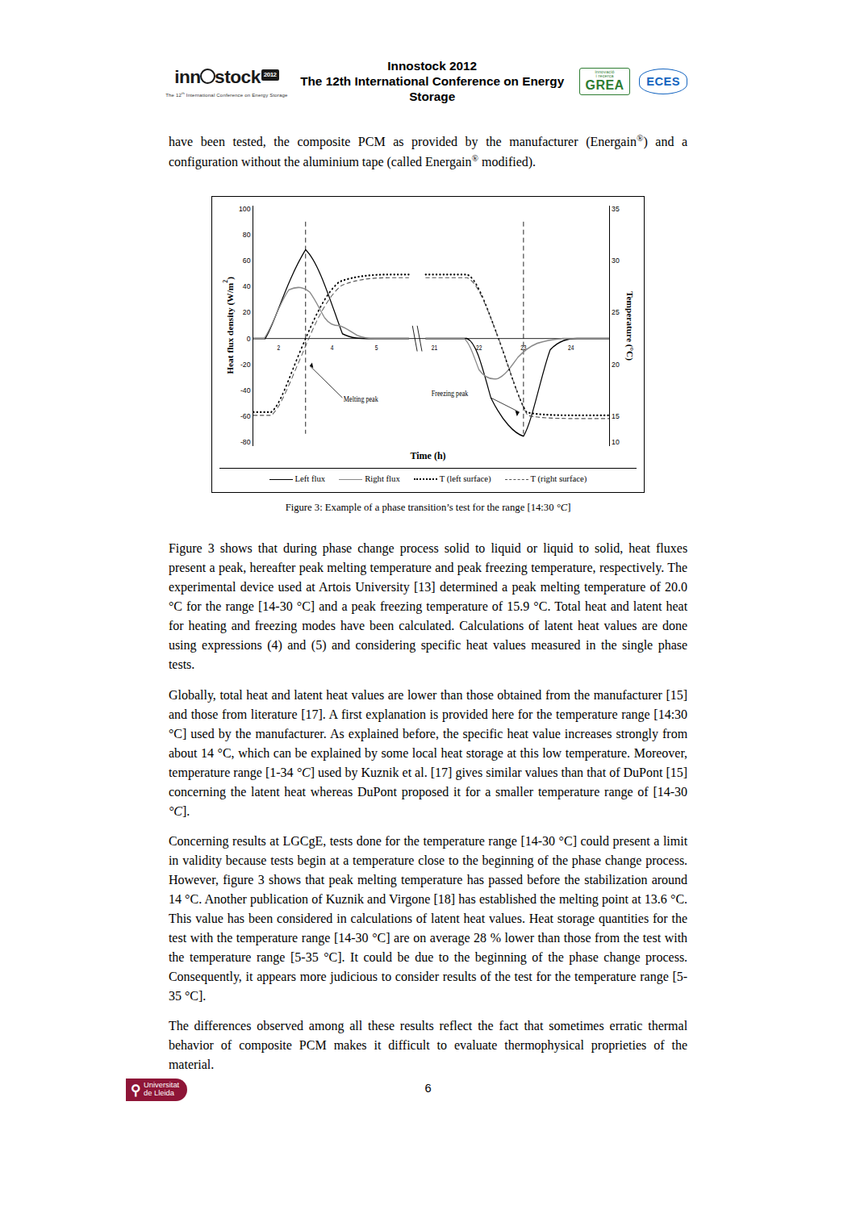inn stock2012
The 12th International Conference on Energy Storage
Innostock 2012
The 12th International Conference on Energy Storage
innovació
i recerca
GREA
ECES
have been tested, the composite PCM as provided by the manufacturer (Energain®) and a configuration without the aluminium tape (called Energain® modified).
Heat flux density (W/m2)
100 80 60 40 20 0 -20 -40 -60 -80
2 4 5 21 22 23 24 Melting peak Freezing peak
35 30 25 20 15 10
Temperature (°C)
Time (h)
Left flux Right flux T (left surface) T (right surface)
Figure 3: Example of a phase transition’s test for the range [14:30 °C]
Figure 3 shows that during phase change process solid to liquid or liquid to solid, heat fluxes present a peak, hereafter peak melting temperature and peak freezing temperature, respectively. The experimental device used at Artois University [13] determined a peak melting temperature of 20.0 °C for the range [14-30 °C] and a peak freezing temperature of 15.9 °C. Total heat and latent heat for heating and freezing modes have been calculated. Calculations of latent heat values are done using expressions (4) and (5) and considering specific heat values measured in the single phase tests.
Globally, total heat and latent heat values are lower than those obtained from the manufacturer [15] and those from literature [17]. A first explanation is provided here for the temperature range [14:30 °C] used by the manufacturer. As explained before, the specific heat value increases strongly from about 14 °C, which can be explained by some local heat storage at this low temperature. Moreover, temperature range [1-34 °C] used by Kuznik et al. [17] gives similar values than that of DuPont [15] concerning the latent heat whereas DuPont proposed it for a smaller temperature range of [14-30 °C].
Concerning results at LGCgE, tests done for the temperature range [14-30 °C] could present a limit in validity because tests begin at a temperature close to the beginning of the phase change process. However, figure 3 shows that peak melting temperature has passed before the stabilization around 14 °C. Another publication of Kuznik and Virgone [18] has established the melting point at 13.6 °C. This value has been considered in calculations of latent heat values. Heat storage quantities for the test with the temperature range [14-30 °C] are on average 28 % lower than those from the test with the temperature range [5-35 °C]. It could be due to the beginning of the phase change process. Consequently, it appears more judicious to consider results of the test for the temperature range [5-35 °C].
The differences observed among all these results reflect the fact that sometimes erratic thermal behavior of composite PCM makes it difficult to evaluate thermophysical proprieties of the material.
⚲ Universitat
de Lleida
6